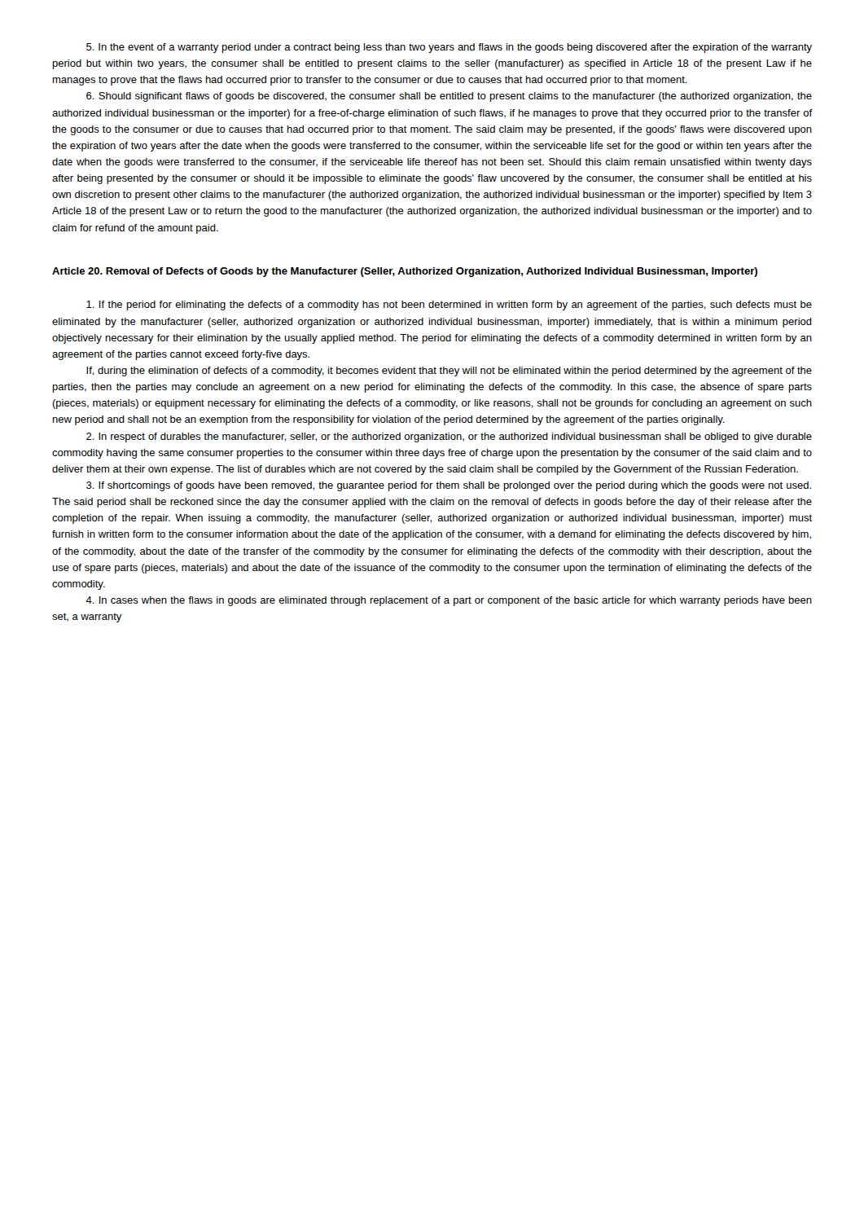5. In the event of a warranty period under a contract being less than two years and flaws in the goods being discovered after the expiration of the warranty period but within two years, the consumer shall be entitled to present claims to the seller (manufacturer) as specified in Article 18 of the present Law if he manages to prove that the flaws had occurred prior to transfer to the consumer or due to causes that had occurred prior to that moment.
6. Should significant flaws of goods be discovered, the consumer shall be entitled to present claims to the manufacturer (the authorized organization, the authorized individual businessman or the importer) for a free-of-charge elimination of such flaws, if he manages to prove that they occurred prior to the transfer of the goods to the consumer or due to causes that had occurred prior to that moment. The said claim may be presented, if the goods' flaws were discovered upon the expiration of two years after the date when the goods were transferred to the consumer, within the serviceable life set for the good or within ten years after the date when the goods were transferred to the consumer, if the serviceable life thereof has not been set. Should this claim remain unsatisfied within twenty days after being presented by the consumer or should it be impossible to eliminate the goods' flaw uncovered by the consumer, the consumer shall be entitled at his own discretion to present other claims to the manufacturer (the authorized organization, the authorized individual businessman or the importer) specified by Item 3 Article 18 of the present Law or to return the good to the manufacturer (the authorized organization, the authorized individual businessman or the importer) and to claim for refund of the amount paid.
Article 20. Removal of Defects of Goods by the Manufacturer (Seller, Authorized Organization, Authorized Individual Businessman, Importer)
1. If the period for eliminating the defects of a commodity has not been determined in written form by an agreement of the parties, such defects must be eliminated by the manufacturer (seller, authorized organization or authorized individual businessman, importer) immediately, that is within a minimum period objectively necessary for their elimination by the usually applied method. The period for eliminating the defects of a commodity determined in written form by an agreement of the parties cannot exceed forty-five days.
If, during the elimination of defects of a commodity, it becomes evident that they will not be eliminated within the period determined by the agreement of the parties, then the parties may conclude an agreement on a new period for eliminating the defects of the commodity. In this case, the absence of spare parts (pieces, materials) or equipment necessary for eliminating the defects of a commodity, or like reasons, shall not be grounds for concluding an agreement on such new period and shall not be an exemption from the responsibility for violation of the period determined by the agreement of the parties originally.
2. In respect of durables the manufacturer, seller, or the authorized organization, or the authorized individual businessman shall be obliged to give durable commodity having the same consumer properties to the consumer within three days free of charge upon the presentation by the consumer of the said claim and to deliver them at their own expense. The list of durables which are not covered by the said claim shall be compiled by the Government of the Russian Federation.
3. If shortcomings of goods have been removed, the guarantee period for them shall be prolonged over the period during which the goods were not used. The said period shall be reckoned since the day the consumer applied with the claim on the removal of defects in goods before the day of their release after the completion of the repair. When issuing a commodity, the manufacturer (seller, authorized organization or authorized individual businessman, importer) must furnish in written form to the consumer information about the date of the application of the consumer, with a demand for eliminating the defects discovered by him, of the commodity, about the date of the transfer of the commodity by the consumer for eliminating the defects of the commodity with their description, about the use of spare parts (pieces, materials) and about the date of the issuance of the commodity to the consumer upon the termination of eliminating the defects of the commodity.
4. In cases when the flaws in goods are eliminated through replacement of a part or component of the basic article for which warranty periods have been set, a warranty